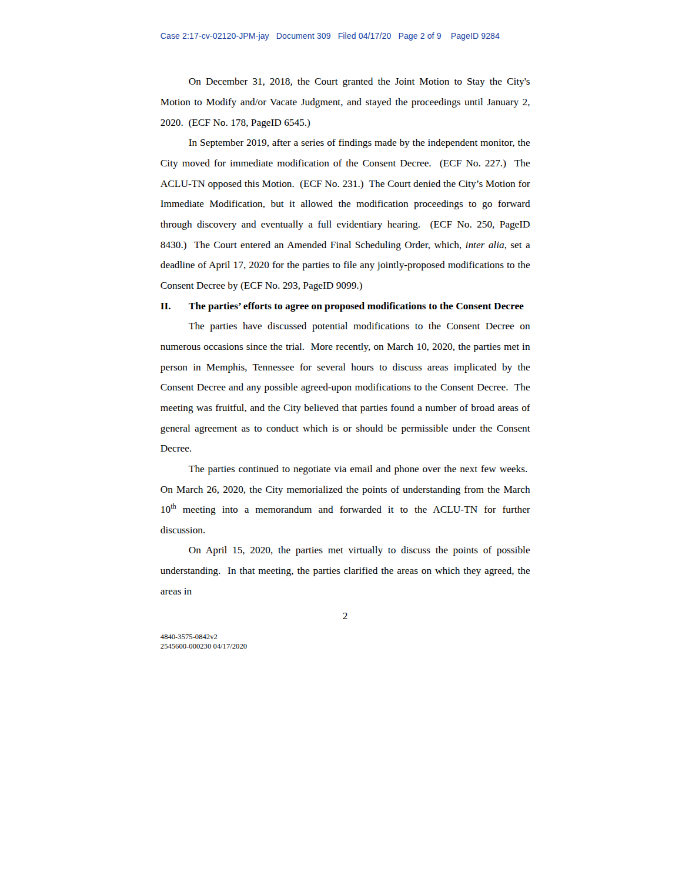Case 2:17-cv-02120-JPM-jay Document 309 Filed 04/17/20 Page 2 of 9 PageID 9284
On December 31, 2018, the Court granted the Joint Motion to Stay the City's Motion to Modify and/or Vacate Judgment, and stayed the proceedings until January 2, 2020. (ECF No. 178, PageID 6545.)
In September 2019, after a series of findings made by the independent monitor, the City moved for immediate modification of the Consent Decree. (ECF No. 227.) The ACLU-TN opposed this Motion. (ECF No. 231.) The Court denied the City’s Motion for Immediate Modification, but it allowed the modification proceedings to go forward through discovery and eventually a full evidentiary hearing. (ECF No. 250, PageID 8430.) The Court entered an Amended Final Scheduling Order, which, inter alia, set a deadline of April 17, 2020 for the parties to file any jointly-proposed modifications to the Consent Decree by (ECF No. 293, PageID 9099.)
II.
The parties’ efforts to agree on proposed modifications to the Consent Decree
The parties have discussed potential modifications to the Consent Decree on numerous occasions since the trial. More recently, on March 10, 2020, the parties met in person in Memphis, Tennessee for several hours to discuss areas implicated by the Consent Decree and any possible agreed-upon modifications to the Consent Decree. The meeting was fruitful, and the City believed that parties found a number of broad areas of general agreement as to conduct which is or should be permissible under the Consent Decree.
The parties continued to negotiate via email and phone over the next few weeks. On March 26, 2020, the City memorialized the points of understanding from the March 10th meeting into a memorandum and forwarded it to the ACLU-TN for further discussion.
On April 15, 2020, the parties met virtually to discuss the points of possible understanding. In that meeting, the parties clarified the areas on which they agreed, the areas in
2
4840-3575-0842v2
2545600-000230 04/17/2020